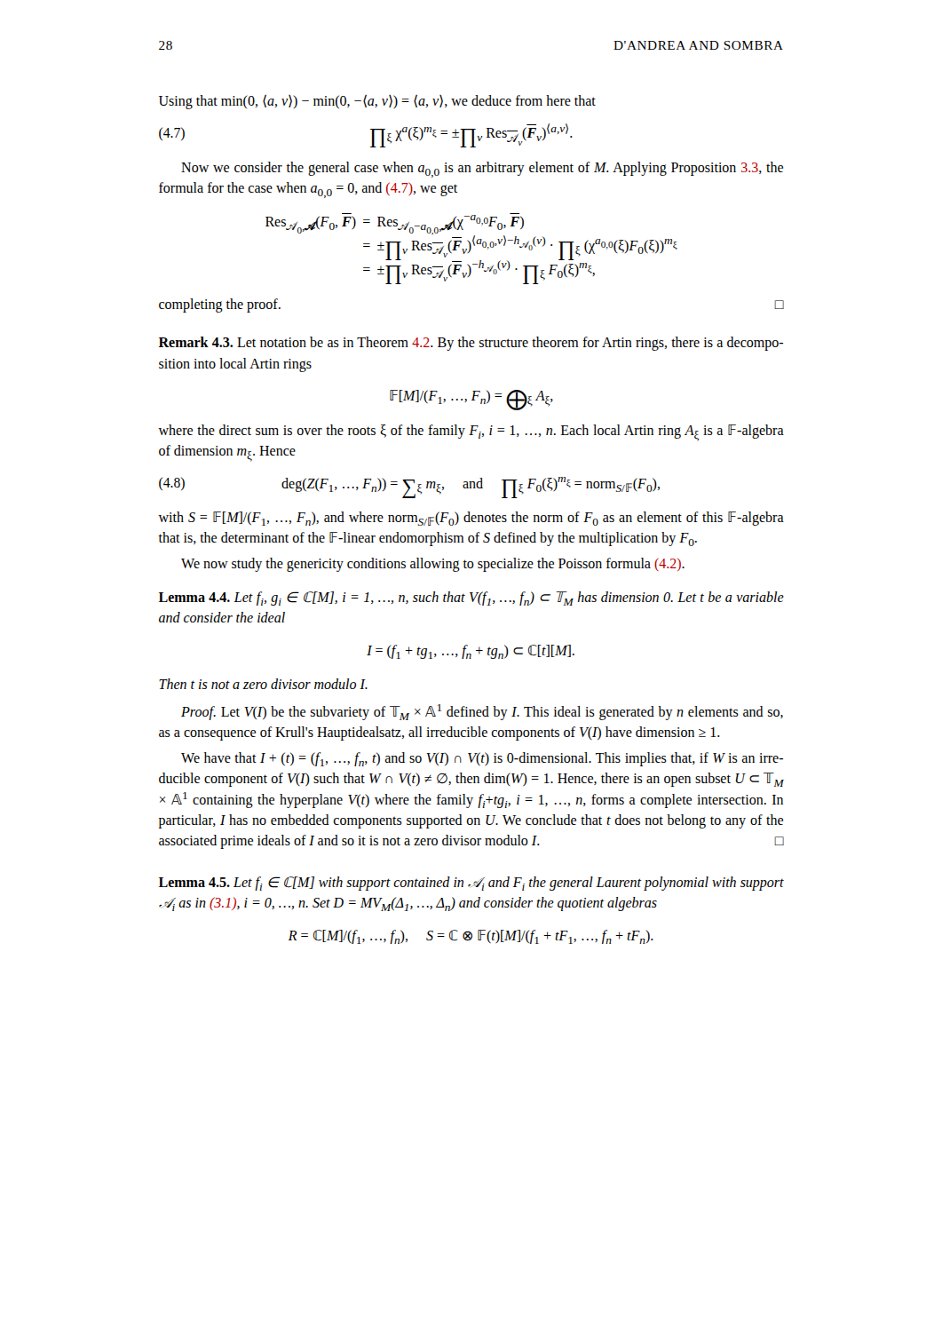28 D'ANDREA AND SOMBRA
Using that min(0, ⟨a, v⟩) − min(0, −⟨a, v⟩) = ⟨a, v⟩, we deduce from here that
(4.7) ∏ξ χa(ξ)mξ = ±∏v Res𝒜v(Fv)⟨a,v⟩.
Now we consider the general case when a0,0 is an arbitrary element of M. Applying Proposition 3.3, the formula for the case when a0,0 = 0, and (4.7), we get
| Res 𝒜 0 , 𝒜 ( F 0 , F ) | = | Res 𝒜 0 − a 0,0 , 𝒜 (χ − a 0,0 F 0 , F ) |
| | = | ± ∏ v Res 𝒜 v ( F v ) ⟨ a 0,0 , v ⟩− h 𝒜 0 ( v ) · ∏ ξ (χ a 0,0 (ξ) F 0 (ξ)) m ξ |
| | = | ± ∏ v Res 𝒜 v ( F v ) − h 𝒜 0 ( v ) · ∏ ξ F 0 (ξ) m ξ , |
completing the proof.
Remark 4.3. Let notation be as in Theorem 4.2. By the structure theorem for Artin rings, there is a decomposition into local Artin rings
𝔽[M]/(F1, …, Fn) = ⨁ξ Aξ,
where the direct sum is over the roots ξ of the family Fi, i = 1, …, n. Each local Artin ring Aξ is a 𝔽-algebra of dimension mξ. Hence
(4.8) deg(Z(F1, …, Fn)) = ∑ξ mξ, and ∏ξ F0(ξ)mξ = normS/𝔽(F0),
with S = 𝔽[M]/(F1, …, Fn), and where normS/𝔽(F0) denotes the norm of F0 as an element of this 𝔽-algebra that is, the determinant of the 𝔽-linear endomorphism of S defined by the multiplication by F0.
We now study the genericity conditions allowing to specialize the Poisson formula (4.2).
Lemma 4.4. Let fi, gi ∈ ℂ[M], i = 1, …, n, such that V(f1, …, fn) ⊂ 𝕋M has dimension 0. Let t be a variable and consider the ideal
I = (f1 + tg1, …, fn + tgn) ⊂ ℂ[t][M].
Then t is not a zero divisor modulo I.
Proof. Let V(I) be the subvariety of 𝕋M × 𝔸1 defined by I. This ideal is generated by n elements and so, as a consequence of Krull's Hauptidealsatz, all irreducible components of V(I) have dimension ≥ 1.
We have that I + (t) = (f1, …, fn, t) and so V(I) ∩ V(t) is 0-dimensional. This implies that, if W is an irreducible component of V(I) such that W ∩ V(t) ≠ ∅, then dim(W) = 1. Hence, there is an open subset U ⊂ 𝕋M × 𝔸1 containing the hyperplane V(t) where the family fi+tgi, i = 1, …, n, forms a complete intersection. In particular, I has no embedded components supported on U. We conclude that t does not belong to any of the associated prime ideals of I and so it is not a zero divisor modulo I.
Lemma 4.5. Let fi ∈ ℂ[M] with support contained in 𝒜i and Fi the general Laurent polynomial with support 𝒜i as in (3.1), i = 0, …, n. Set D = MVM(Δ1, …, Δn) and consider the quotient algebras
R = ℂ[M]/(f1, …, fn), S = ℂ ⊗ 𝔽(t)[M]/(f1 + tF1, …, fn + tFn).